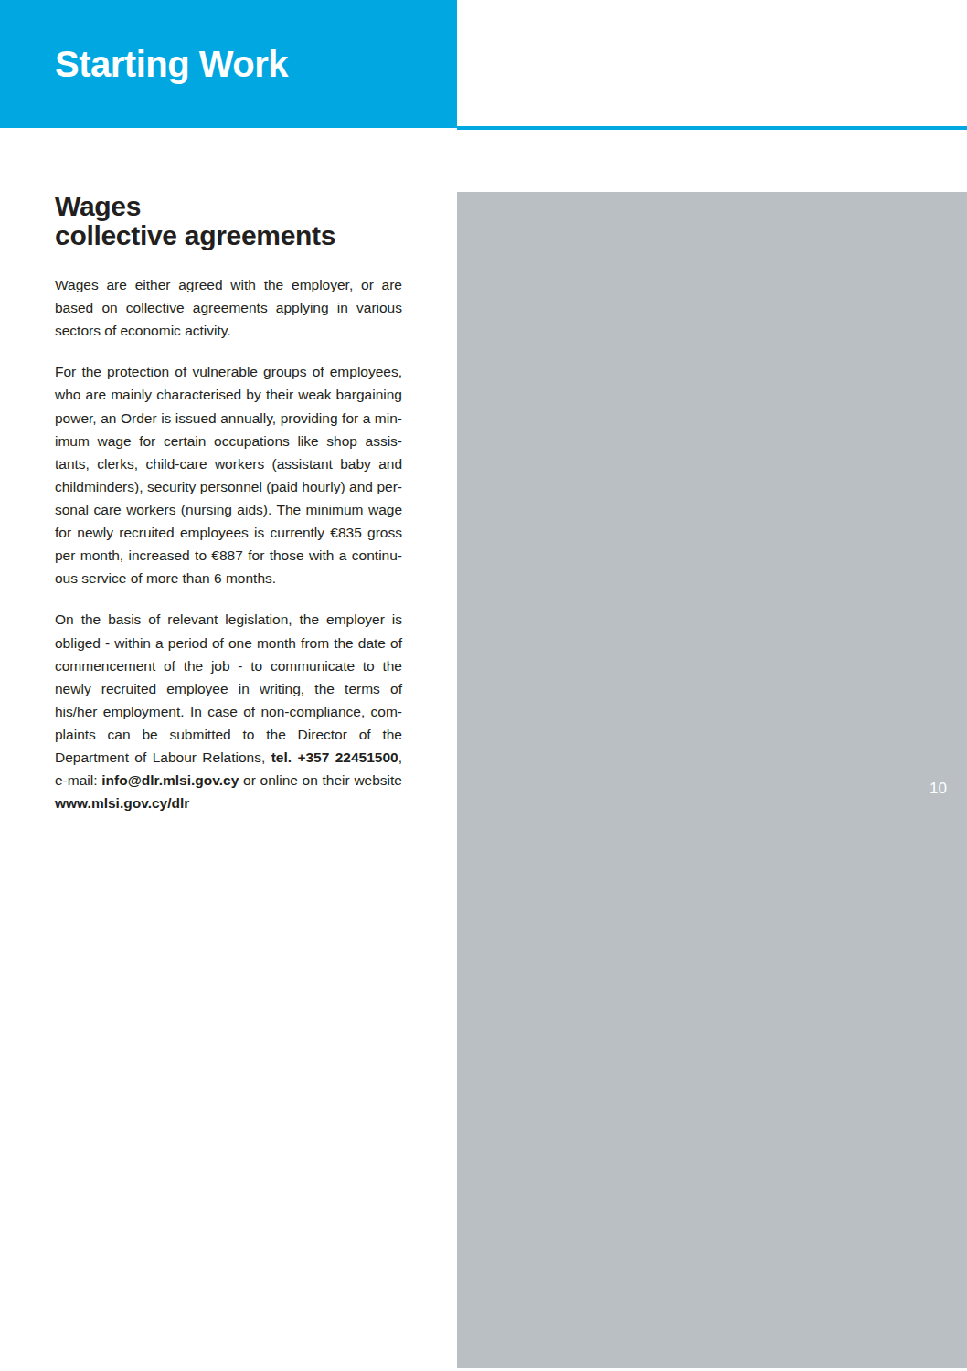Starting Work
Wagescollective agreements
Wages are either agreed with the employer, or are based on collective agreements applying in various sectors of economic activity.
For the protection of vulnerable groups of employees, who are mainly characterised by their weak bargaining power, an Order is issued annually, providing for a minimum wage for certain occupations like shop assistants, clerks, child-care workers (assistant baby and childminders), security personnel (paid hourly) and personal care workers (nursing aids). The minimum wage for newly recruited employees is currently €835 gross per month, increased to €887 for those with a continuous service of more than 6 months.
On the basis of relevant legislation, the employer is obliged - within a period of one month from the date of commencement of the job - to communicate to the newly recruited employee in writing, the terms of his/her employment. In case of non-compliance, complaints can be submitted to the Director of the Department of Labour Relations, tel. +357 22451500, e-mail: info@dlr.mlsi.gov.cy or online on their website www.mlsi.gov.cy/dlr
10